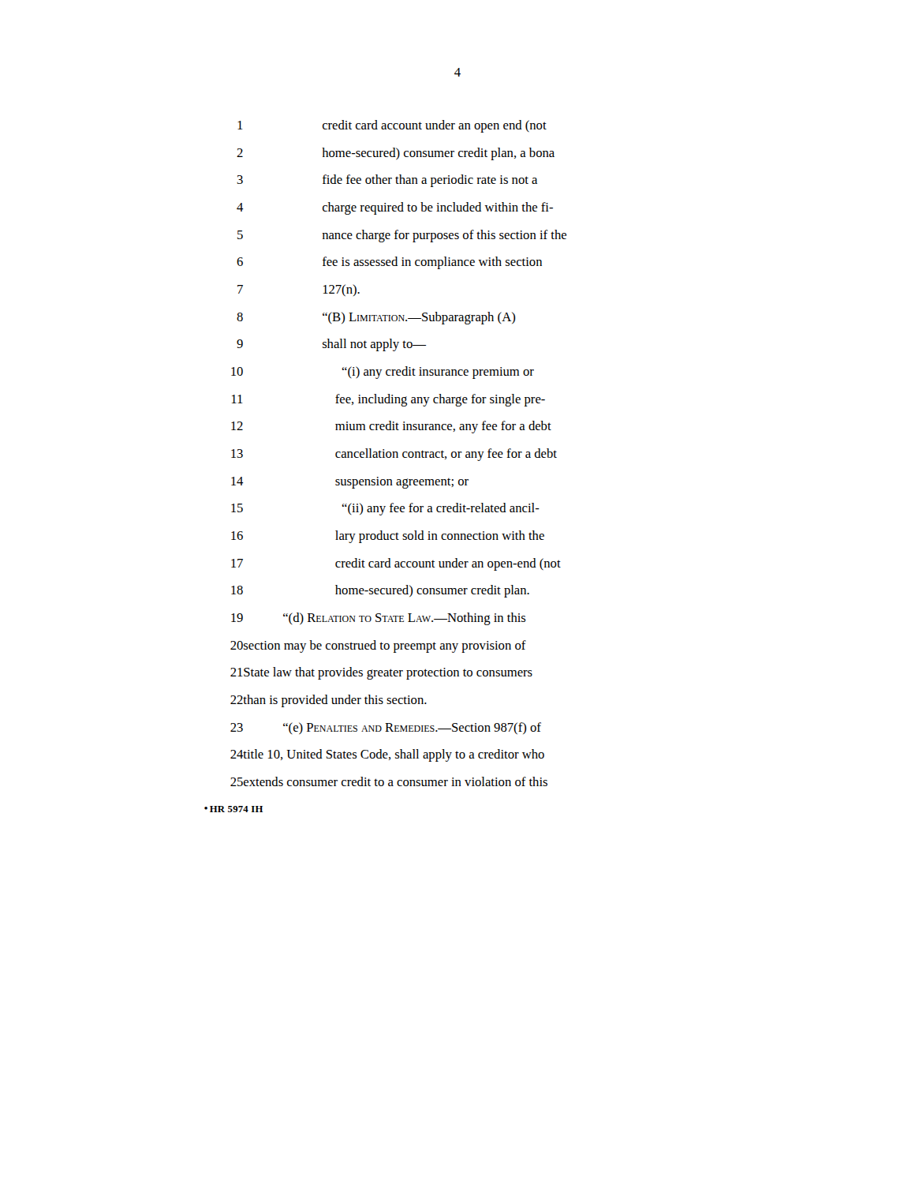4
| 1 | credit card account under an open end (not |
| 2 | home-secured) consumer credit plan, a bona |
| 3 | fide fee other than a periodic rate is not a |
| 4 | charge required to be included within the fi- |
| 5 | nance charge for purposes of this section if the |
| 6 | fee is assessed in compliance with section |
| 7 | 127(n). |
| 8 | “(B) Limitation. —Subparagraph (A) |
| 9 | shall not apply to— |
| 10 | “(i) any credit insurance premium or |
| 11 | fee, including any charge for single pre- |
| 12 | mium credit insurance, any fee for a debt |
| 13 | cancellation contract, or any fee for a debt |
| 14 | suspension agreement; or |
| 15 | “(ii) any fee for a credit-related ancil- |
| 16 | lary product sold in connection with the |
| 17 | credit card account under an open-end (not |
| 18 | home-secured) consumer credit plan. |
| 19 | “(d) Relation to State Law. —Nothing in this |
| 20 | section may be construed to preempt any provision of |
| 21 | State law that provides greater protection to consumers |
| 22 | than is provided under this section. |
| 23 | “(e) Penalties and Remedies. —Section 987(f) of |
| 24 | title 10, United States Code, shall apply to a creditor who |
| 25 | extends consumer credit to a consumer in violation of this |
•HR 5974 IH